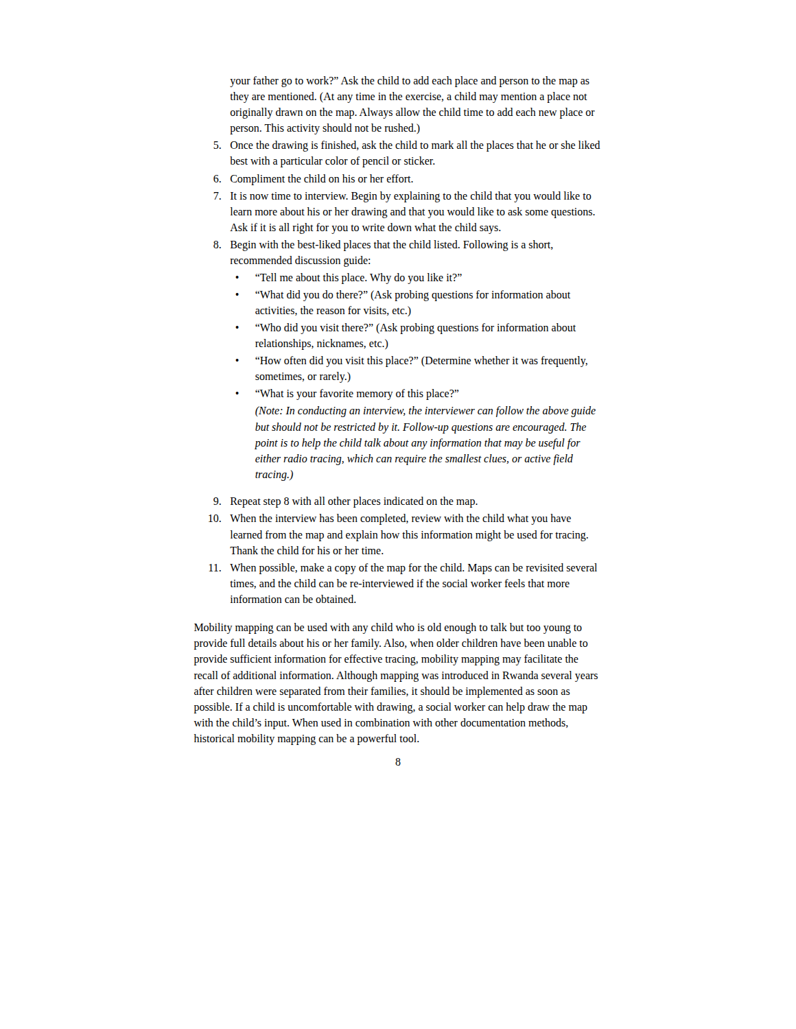your father go to work?” Ask the child to add each place and person to the map as they are mentioned. (At any time in the exercise, a child may mention a place not originally drawn on the map. Always allow the child time to add each new place or person. This activity should not be rushed.)
5. Once the drawing is finished, ask the child to mark all the places that he or she liked best with a particular color of pencil or sticker.
6. Compliment the child on his or her effort.
7. It is now time to interview. Begin by explaining to the child that you would like to learn more about his or her drawing and that you would like to ask some questions. Ask if it is all right for you to write down what the child says.
8. Begin with the best-liked places that the child listed. Following is a short, recommended discussion guide:
•“Tell me about this place. Why do you like it?”
•“What did you do there?” (Ask probing questions for information about activities, the reason for visits, etc.)
•“Who did you visit there?” (Ask probing questions for information about relationships, nicknames, etc.)
•“How often did you visit this place?” (Determine whether it was frequently, sometimes, or rarely.)
•“What is your favorite memory of this place?”
(Note: In conducting an interview, the interviewer can follow the above guide but should not be restricted by it. Follow-up questions are encouraged. The point is to help the child talk about any information that may be useful for either radio tracing, which can require the smallest clues, or active field tracing.)
9. Repeat step 8 with all other places indicated on the map.
10. When the interview has been completed, review with the child what you have learned from the map and explain how this information might be used for tracing. Thank the child for his or her time.
11. When possible, make a copy of the map for the child. Maps can be revisited several times, and the child can be re-interviewed if the social worker feels that more information can be obtained.
Mobility mapping can be used with any child who is old enough to talk but too young to provide full details about his or her family. Also, when older children have been unable to provide sufficient information for effective tracing, mobility mapping may facilitate the recall of additional information. Although mapping was introduced in Rwanda several years after children were separated from their families, it should be implemented as soon as possible. If a child is uncomfortable with drawing, a social worker can help draw the map with the child’s input. When used in combination with other documentation methods, historical mobility mapping can be a powerful tool.
8